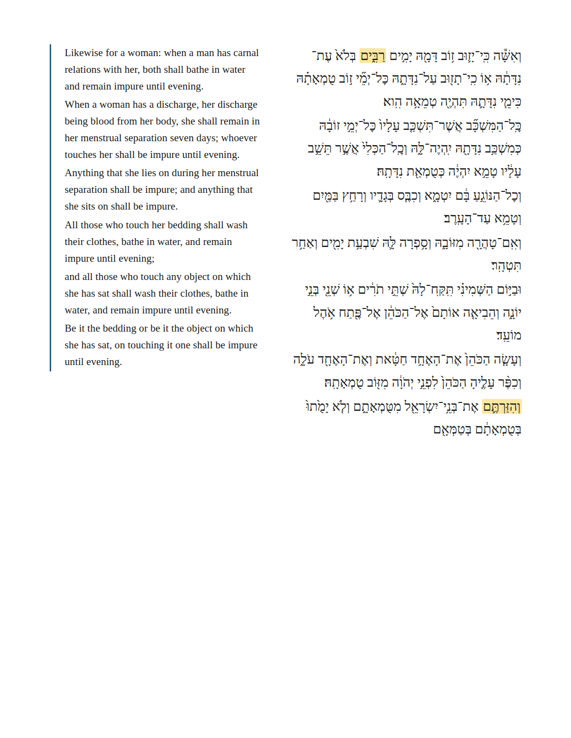Likewise for a woman: when a man has carnal relations with her, both shall bathe in water and remain impure until evening.
When a woman has a discharge, her discharge being blood from her body, she shall remain in her menstrual separation seven days; whoever touches her shall be impure until evening.
Anything that she lies on during her menstrual separation shall be impure; and anything that she sits on shall be impure.
All those who touch her bedding shall wash their clothes, bathe in water, and remain impure until evening;
and all those who touch any object on which she has sat shall wash their clothes, bathe in water, and remain impure until evening.
Be it the bedding or be it the object on which she has sat, on touching it one shall be impure until evening.
וְאִשָּׁ֕ה כִּֽי־יָז֛וּב ז֥וֹב דָּמָ֖הּ יָמִ֣ים רַבִּ֑ים בְּלֹא֙ עֶת־נִדָּתָ֔הּ א֥וֹ כִֽי־תָז֖וּב עַל־נִדָּתָ֑הּ כׇּל־יְמֵ֞י ז֣וֹב טֻמְאָתָ֗הּ כִּימֵ֧י נִדָּתָ֛הּ תִּהְיֶ֖ה טְמֵאָ֥ה הִֽוא׃
כׇּֽל־הַמִּשְׁכָּ֞ב אֲשֶׁר־תִּשְׁכַּ֤ב עָלָיו֙ כׇּל־יְמֵ֣י זוֹבָ֔הּ כְּמִשְׁכַּ֥ב נִדָּתָ֖הּ יִֽהְיֶה־לָּ֑הּ וְכׇֽל־הַכְּלִי֙ אֲשֶׁ֣ר תֵּשֵׁ֣ב עָלָ֔יו טָמֵ֣א יִהְיֶ֔ה כְּטֻמְאַ֖ת נִדָּתָֽהּ׃
וְכׇל־הַנּוֹגֵ֣עַ בָּ֔ם יִטְמָ֑א וְכִבֶּ֧ס בְּגָדָ֛יו וְרָחַ֥ץ בַּמַּ֖יִם וְטָמֵ֥א עַד־הָעָֽרֶב׃
וְאִֽם־טָהֲרָ֖ה מִזּוֹבָ֑הּ וְסָ֥פְרָה לָּ֛הּ שִׁבְעַ֥ת יָמִ֖ים וְאַחַ֥ר תִּטְהָֽר׃
וּבַיּ֣וֹם הַשְּׁמִינִ֗י תִּֽקַּֽח־לָהּ֙ שְׁתֵּ֣י תֹרִ֔ים א֥וֹ שְׁנֵ֖י בְּנֵ֣י יוֹנָ֑ה וְהֵבִיאָ֤ה אוֹתָם֙ אֶל־הַכֹּהֵ֔ן אֶל־פֶּ֖תַח אֹ֥הֶל מוֹעֵֽד׃
וְעָשָׂ֤ה הַכֹּהֵן֙ אֶת־הָאֶחָ֣ד חַטָּ֔את וְאֶת־הָאֶחָ֖ד עֹלָ֑ה וְכִפֶּ֨ר עָלֶ֤יהָ הַכֹּהֵן֙ לִפְנֵ֣י יְהֹוָ֔ה מִזּ֖וֹב טֻמְאָתָֽהּ׃
וְהִזַּרְתֶּ֛ם אֶת־בְּנֵ֥י־יִשְׂרָאֵ֖ל מִטֻּמְאָתָ֑ם וְלֹ֤א יָמֻ֙תוּ֙ בְּטֻמְאָתָ֔ם בְּטַמְּאָ֖ם